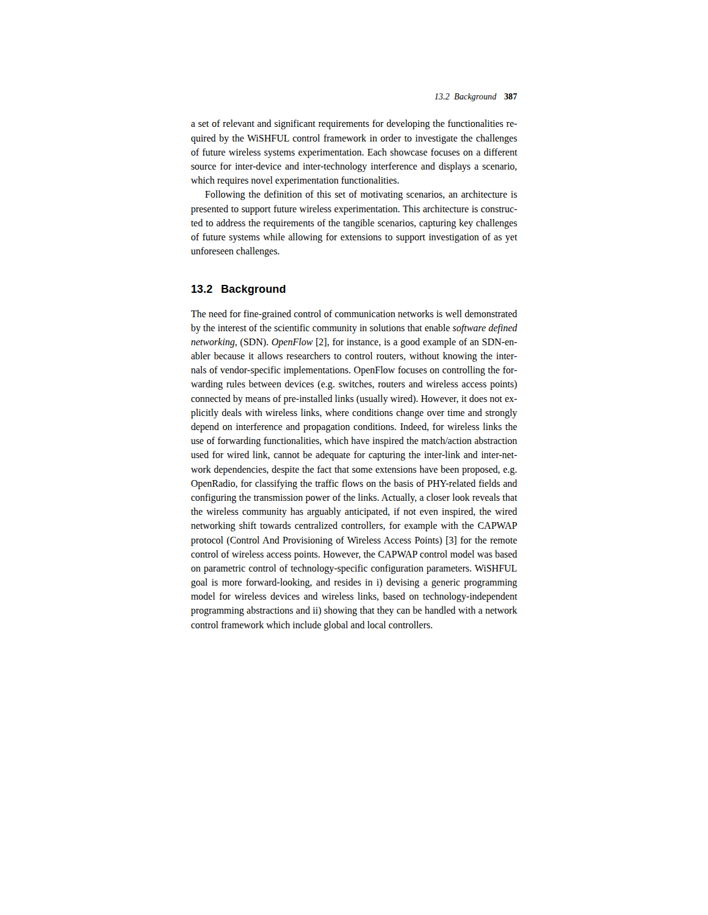13.2 Background 387
a set of relevant and significant requirements for developing the functionalities required by the WiSHFUL control framework in order to investigate the challenges of future wireless systems experimentation. Each showcase focuses on a different source for inter-device and inter-technology interference and displays a scenario, which requires novel experimentation functionalities.
Following the definition of this set of motivating scenarios, an architecture is presented to support future wireless experimentation. This architecture is constructed to address the requirements of the tangible scenarios, capturing key challenges of future systems while allowing for extensions to support investigation of as yet unforeseen challenges.
13.2 Background
The need for fine-grained control of communication networks is well demonstrated by the interest of the scientific community in solutions that enable software defined networking, (SDN). OpenFlow [2], for instance, is a good example of an SDN-enabler because it allows researchers to control routers, without knowing the internals of vendor-specific implementations. OpenFlow focuses on controlling the forwarding rules between devices (e.g. switches, routers and wireless access points) connected by means of pre-installed links (usually wired). However, it does not explicitly deals with wireless links, where conditions change over time and strongly depend on interference and propagation conditions. Indeed, for wireless links the use of forwarding functionalities, which have inspired the match/action abstraction used for wired link, cannot be adequate for capturing the inter-link and inter-network dependencies, despite the fact that some extensions have been proposed, e.g. OpenRadio, for classifying the traffic flows on the basis of PHY-related fields and configuring the transmission power of the links. Actually, a closer look reveals that the wireless community has arguably anticipated, if not even inspired, the wired networking shift towards centralized controllers, for example with the CAPWAP protocol (Control And Provisioning of Wireless Access Points) [3] for the remote control of wireless access points. However, the CAPWAP control model was based on parametric control of technology-specific configuration parameters. WiSHFUL goal is more forward-looking, and resides in i) devising a generic programming model for wireless devices and wireless links, based on technology-independent programming abstractions and ii) showing that they can be handled with a network control framework which include global and local controllers.